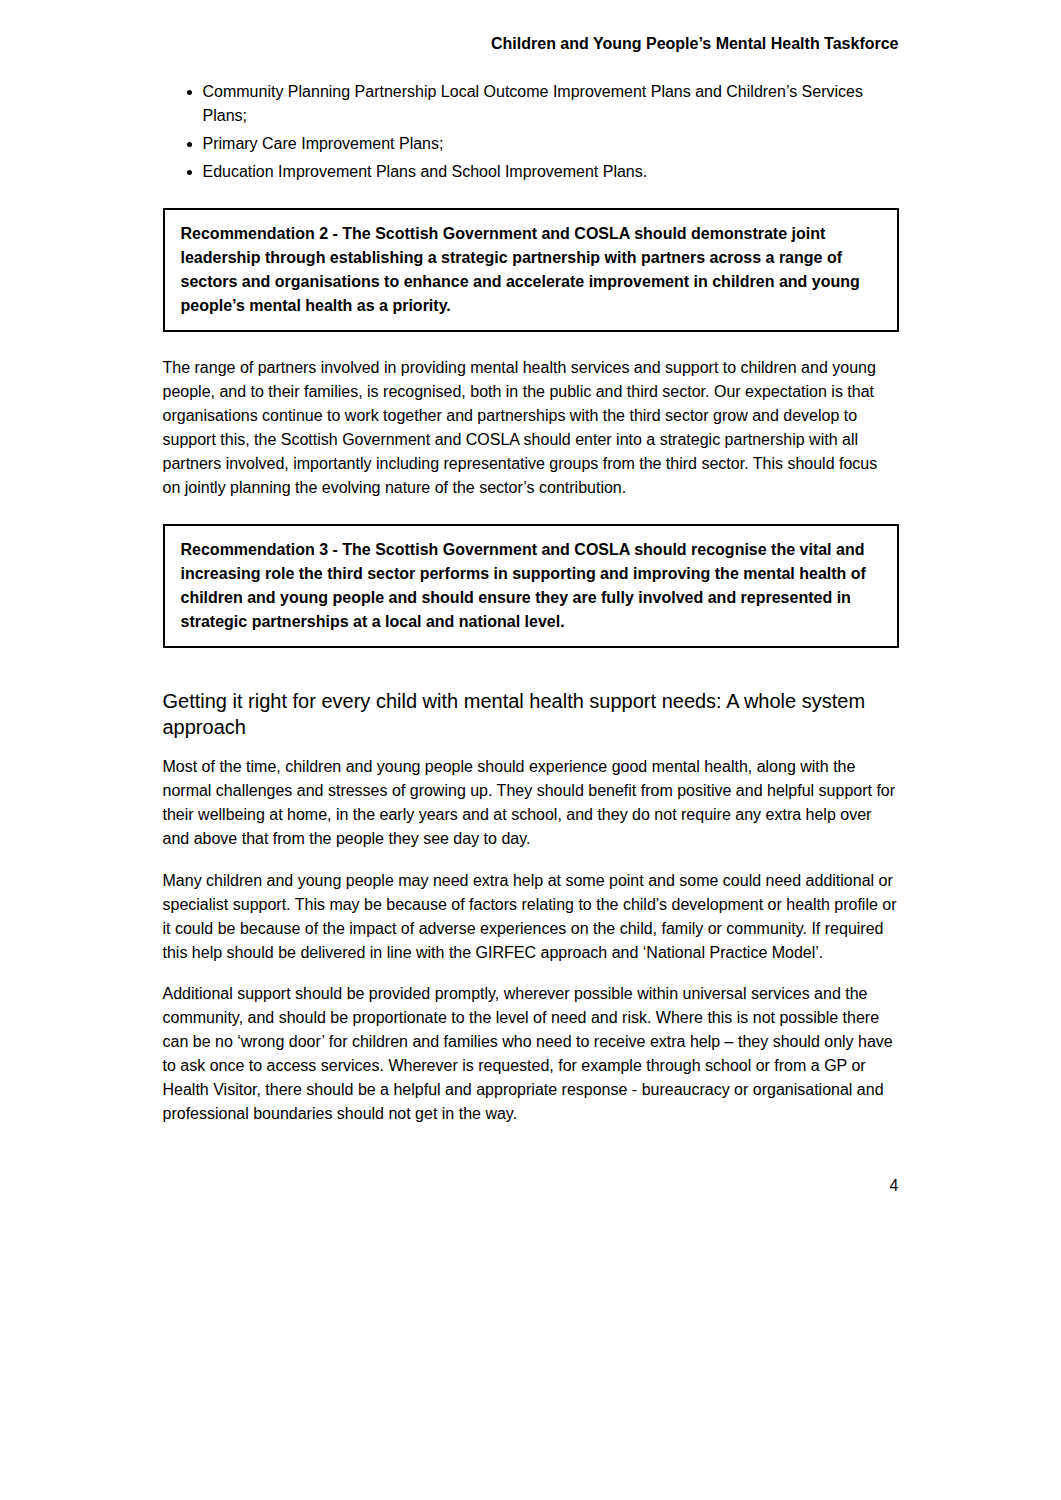Children and Young People’s Mental Health Taskforce
Community Planning Partnership Local Outcome Improvement Plans and Children’s Services Plans;
Primary Care Improvement Plans;
Education Improvement Plans and School Improvement Plans.
Recommendation 2 - The Scottish Government and COSLA should demonstrate joint leadership through establishing a strategic partnership with partners across a range of sectors and organisations to enhance and accelerate improvement in children and young people’s mental health as a priority.
The range of partners involved in providing mental health services and support to children and young people, and to their families, is recognised, both in the public and third sector. Our expectation is that organisations continue to work together and partnerships with the third sector grow and develop to support this, the Scottish Government and COSLA should enter into a strategic partnership with all partners involved, importantly including representative groups from the third sector. This should focus on jointly planning the evolving nature of the sector’s contribution.
Recommendation 3 - The Scottish Government and COSLA should recognise the vital and increasing role the third sector performs in supporting and improving the mental health of children and young people and should ensure they are fully involved and represented in strategic partnerships at a local and national level.
Getting it right for every child with mental health support needs: A whole system approach
Most of the time, children and young people should experience good mental health, along with the normal challenges and stresses of growing up. They should benefit from positive and helpful support for their wellbeing at home, in the early years and at school, and they do not require any extra help over and above that from the people they see day to day.
Many children and young people may need extra help at some point and some could need additional or specialist support. This may be because of factors relating to the child’s development or health profile or it could be because of the impact of adverse experiences on the child, family or community. If required this help should be delivered in line with the GIRFEC approach and ‘National Practice Model’.
Additional support should be provided promptly, wherever possible within universal services and the community, and should be proportionate to the level of need and risk. Where this is not possible there can be no ‘wrong door’ for children and families who need to receive extra help – they should only have to ask once to access services. Wherever is requested, for example through school or from a GP or Health Visitor, there should be a helpful and appropriate response - bureaucracy or organisational and professional boundaries should not get in the way.
4